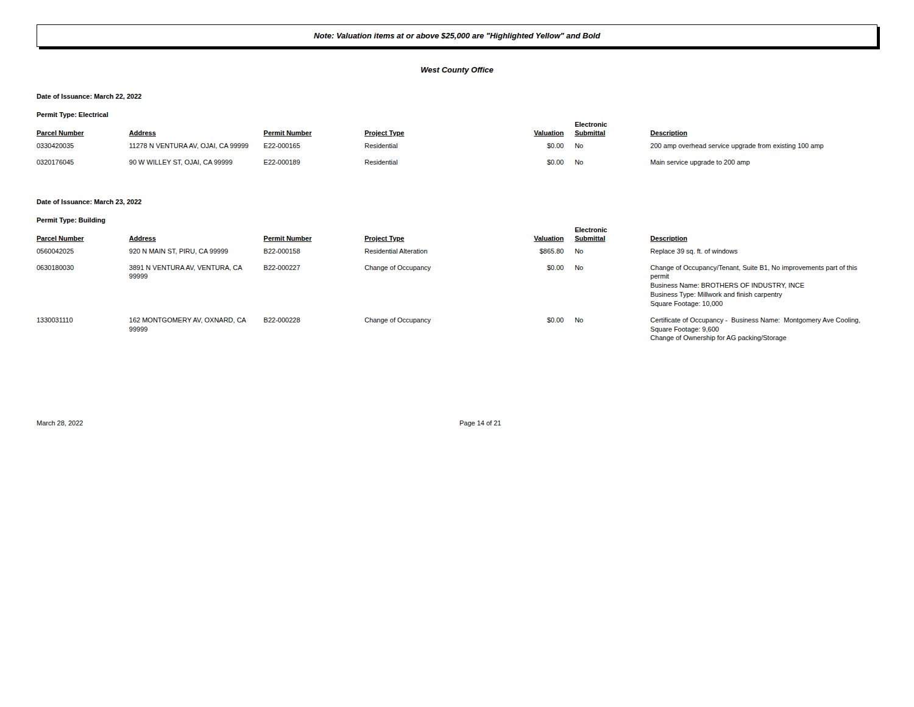Note: Valuation items at or above $25,000 are "Highlighted Yellow" and Bold
West County Office
Date of Issuance: March 22, 2022
Permit Type: Electrical
| | | | | | Electronic | |
| --- | --- | --- | --- | --- | --- | --- |
| Parcel Number | Address | Permit Number | Project Type | Valuation | Submittal | Description |
| 0330420035 | 11278 N VENTURA AV, OJAI, CA 99999 | E22-000165 | Residential | $0.00 | No | 200 amp overhead service upgrade from existing 100 amp |
| 0320176045 | 90 W WILLEY ST, OJAI, CA 99999 | E22-000189 | Residential | $0.00 | No | Main service upgrade to 200 amp |
Date of Issuance: March 23, 2022
Permit Type: Building
| | | | | | Electronic | |
| --- | --- | --- | --- | --- | --- | --- |
| Parcel Number | Address | Permit Number | Project Type | Valuation | Submittal | Description |
| 0560042025 | 920 N MAIN ST, PIRU, CA 99999 | B22-000158 | Residential Alteration | $865.80 | No | Replace 39 sq. ft. of windows |
| 0630180030 | 3891 N VENTURA AV, VENTURA, CA 99999 | B22-000227 | Change of Occupancy | $0.00 | No | Change of Occupancy/Tenant, Suite B1, No improvements part of this permit Business Name: BROTHERS OF INDUSTRY, INCE Business Type: Millwork and finish carpentry Square Footage: 10,000 |
| 1330031110 | 162 MONTGOMERY AV, OXNARD, CA 99999 | B22-000228 | Change of Occupancy | $0.00 | No | Certificate of Occupancy - Business Name: Montgomery Ave Cooling, Square Footage: 9,600 Change of Ownership for AG packing/Storage |
March 28, 2022 Page 14 of 21